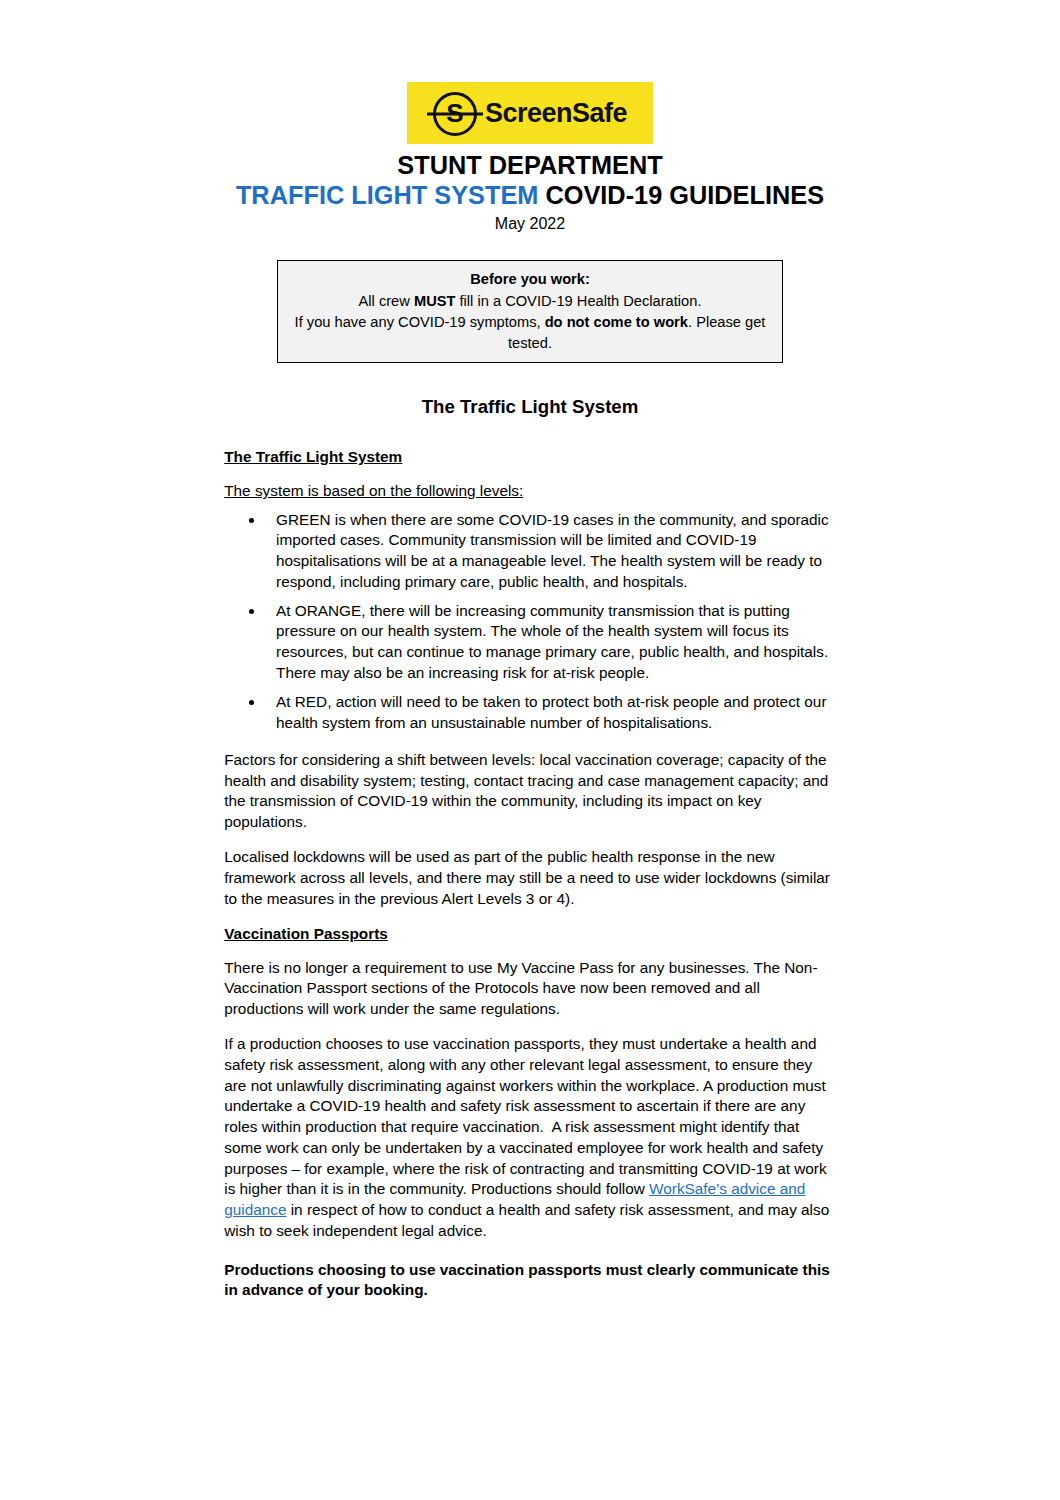ScreenSafe
STUNT DEPARTMENT
TRAFFIC LIGHT SYSTEM COVID-19 GUIDELINES
May 2022
Before you work:
All crew MUST fill in a COVID-19 Health Declaration.
If you have any COVID-19 symptoms, do not come to work. Please get tested.
The Traffic Light System
The Traffic Light System
The system is based on the following levels:
GREEN is when there are some COVID-19 cases in the community, and sporadic imported cases. Community transmission will be limited and COVID-19 hospitalisations will be at a manageable level. The health system will be ready to respond, including primary care, public health, and hospitals.
At ORANGE, there will be increasing community transmission that is putting pressure on our health system. The whole of the health system will focus its resources, but can continue to manage primary care, public health, and hospitals. There may also be an increasing risk for at-risk people.
At RED, action will need to be taken to protect both at-risk people and protect our health system from an unsustainable number of hospitalisations.
Factors for considering a shift between levels: local vaccination coverage; capacity of the health and disability system; testing, contact tracing and case management capacity; and the transmission of COVID-19 within the community, including its impact on key populations.
Localised lockdowns will be used as part of the public health response in the new framework across all levels, and there may still be a need to use wider lockdowns (similar to the measures in the previous Alert Levels 3 or 4).
Vaccination Passports
There is no longer a requirement to use My Vaccine Pass for any businesses. The Non-Vaccination Passport sections of the Protocols have now been removed and all productions will work under the same regulations.
If a production chooses to use vaccination passports, they must undertake a health and safety risk assessment, along with any other relevant legal assessment, to ensure they are not unlawfully discriminating against workers within the workplace. A production must undertake a COVID-19 health and safety risk assessment to ascertain if there are any roles within production that require vaccination. A risk assessment might identify that some work can only be undertaken by a vaccinated employee for work health and safety purposes – for example, where the risk of contracting and transmitting COVID-19 at work is higher than it is in the community. Productions should follow WorkSafe’s advice and guidance in respect of how to conduct a health and safety risk assessment, and may also wish to seek independent legal advice.
Productions choosing to use vaccination passports must clearly communicate this in advance of your booking.